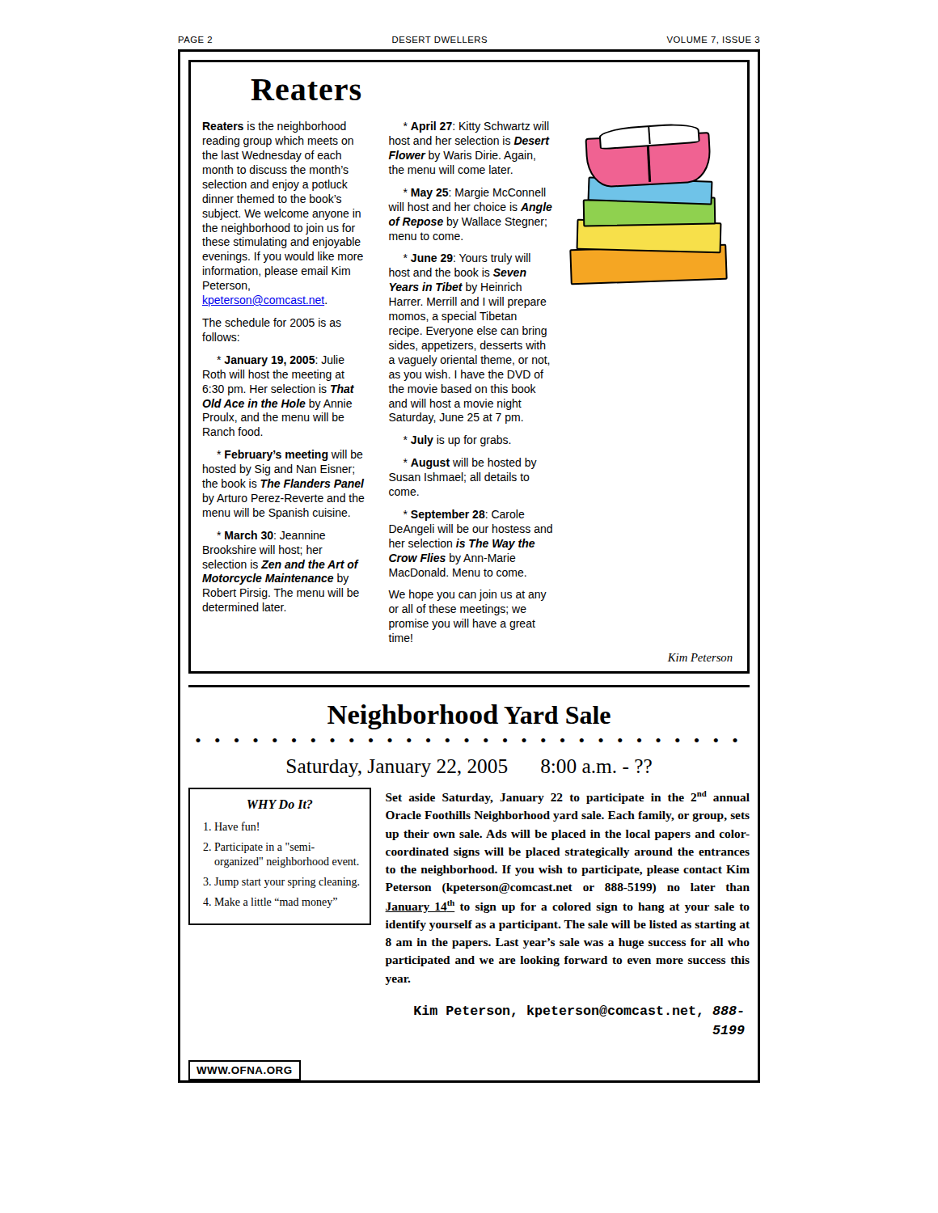PAGE 2 DESERT DWELLERS VOLUME 7, ISSUE 3
Reaters
Reaters is the neighborhood reading group which meets on the last Wednesday of each month to discuss the month’s selection and enjoy a potluck dinner themed to the book’s subject. We welcome anyone in the neighborhood to join us for these stimulating and enjoyable evenings. If you would like more information, please email Kim Peterson, kpeterson@comcast.net.
The schedule for 2005 is as follows:
* January 19, 2005: Julie Roth will host the meeting at 6:30 pm. Her selection is That Old Ace in the Hole by Annie Proulx, and the menu will be Ranch food.
* February’s meeting will be hosted by Sig and Nan Eisner; the book is The Flanders Panel by Arturo Perez-Reverte and the menu will be Spanish cuisine.
* March 30: Jeannine Brookshire will host; her selection is Zen and the Art of Motorcycle Maintenance by Robert Pirsig. The menu will be determined later.
* April 27: Kitty Schwartz will host and her selection is Desert Flower by Waris Dirie. Again, the menu will come later.
* May 25: Margie McConnell will host and her choice is Angle of Repose by Wallace Stegner; menu to come.
* June 29: Yours truly will host and the book is Seven Years in Tibet by Heinrich Harrer. Merrill and I will prepare momos, a special Tibetan recipe. Everyone else can bring sides, appetizers, desserts with a vaguely oriental theme, or not, as you wish. I have the DVD of the movie based on this book and will host a movie night Saturday, June 25 at 7 pm.
* July is up for grabs.
* August will be hosted by Susan Ishmael; all details to come.
* September 28: Carole DeAngeli will be our hostess and her selection is The Way the Crow Flies by Ann-Marie MacDonald. Menu to come.
We hope you can join us at any or all of these meetings; we promise you will have a great time!
Kim Peterson
Neighborhood Yard Sale
• • • • • • • • • • • • • • • • • • • • • • • • • • • • •
Saturday, January 22, 2005 8:00 a.m. - ??
WHY Do It?
Have fun!
Participate in a "semi-organized" neighborhood event.
Jump start your spring cleaning.
Make a little “mad money”
Set aside Saturday, January 22 to participate in the 2nd annual Oracle Foothills Neighborhood yard sale. Each family, or group, sets up their own sale. Ads will be placed in the local papers and color-coordinated signs will be placed strategically around the entrances to the neighborhood. If you wish to participate, please contact Kim Peterson (kpeterson@comcast.net or 888-5199) no later than January 14th to sign up for a colored sign to hang at your sale to identify yourself as a participant. The sale will be listed as starting at 8 am in the papers. Last year’s sale was a huge success for all who participated and we are looking forward to even more success this year.
Kim Peterson, kpeterson@comcast.net, 888-5199
WWW.OFNA.ORG